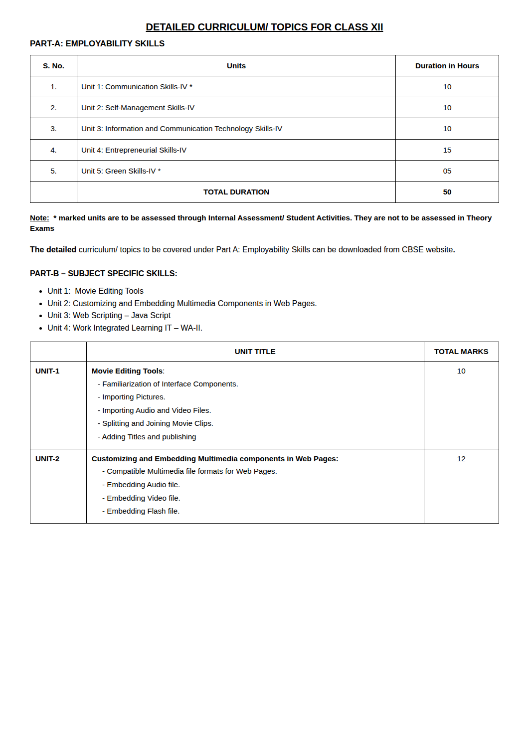DETAILED CURRICULUM/ TOPICS FOR CLASS XII
PART-A: EMPLOYABILITY SKILLS
| S. No. | Units | Duration in Hours |
| --- | --- | --- |
| 1. | Unit 1: Communication Skills-IV * | 10 |
| 2. | Unit 2: Self-Management Skills-IV | 10 |
| 3. | Unit 3: Information and Communication Technology Skills-IV | 10 |
| 4. | Unit 4: Entrepreneurial Skills-IV | 15 |
| 5. | Unit 5: Green Skills-IV * | 05 |
| | TOTAL DURATION | 50 |
Note: * marked units are to be assessed through Internal Assessment/ Student Activities. They are not to be assessed in Theory Exams
The detailed curriculum/ topics to be covered under Part A: Employability Skills can be downloaded from CBSE website.
PART-B – SUBJECT SPECIFIC SKILLS:
Unit 1: Movie Editing Tools
Unit 2: Customizing and Embedding Multimedia Components in Web Pages.
Unit 3: Web Scripting – Java Script
Unit 4: Work Integrated Learning IT – WA-II.
| | UNIT TITLE | TOTAL MARKS |
| --- | --- | --- |
| UNIT-1 | Movie Editing Tools : Familiarization of Interface Components. Importing Pictures. Importing Audio and Video Files. Splitting and Joining Movie Clips. Adding Titles and publishing | 10 |
| UNIT-2 | Customizing and Embedding Multimedia components in Web Pages: Compatible Multimedia file formats for Web Pages. Embedding Audio file. Embedding Video file. Embedding Flash file. | 12 |